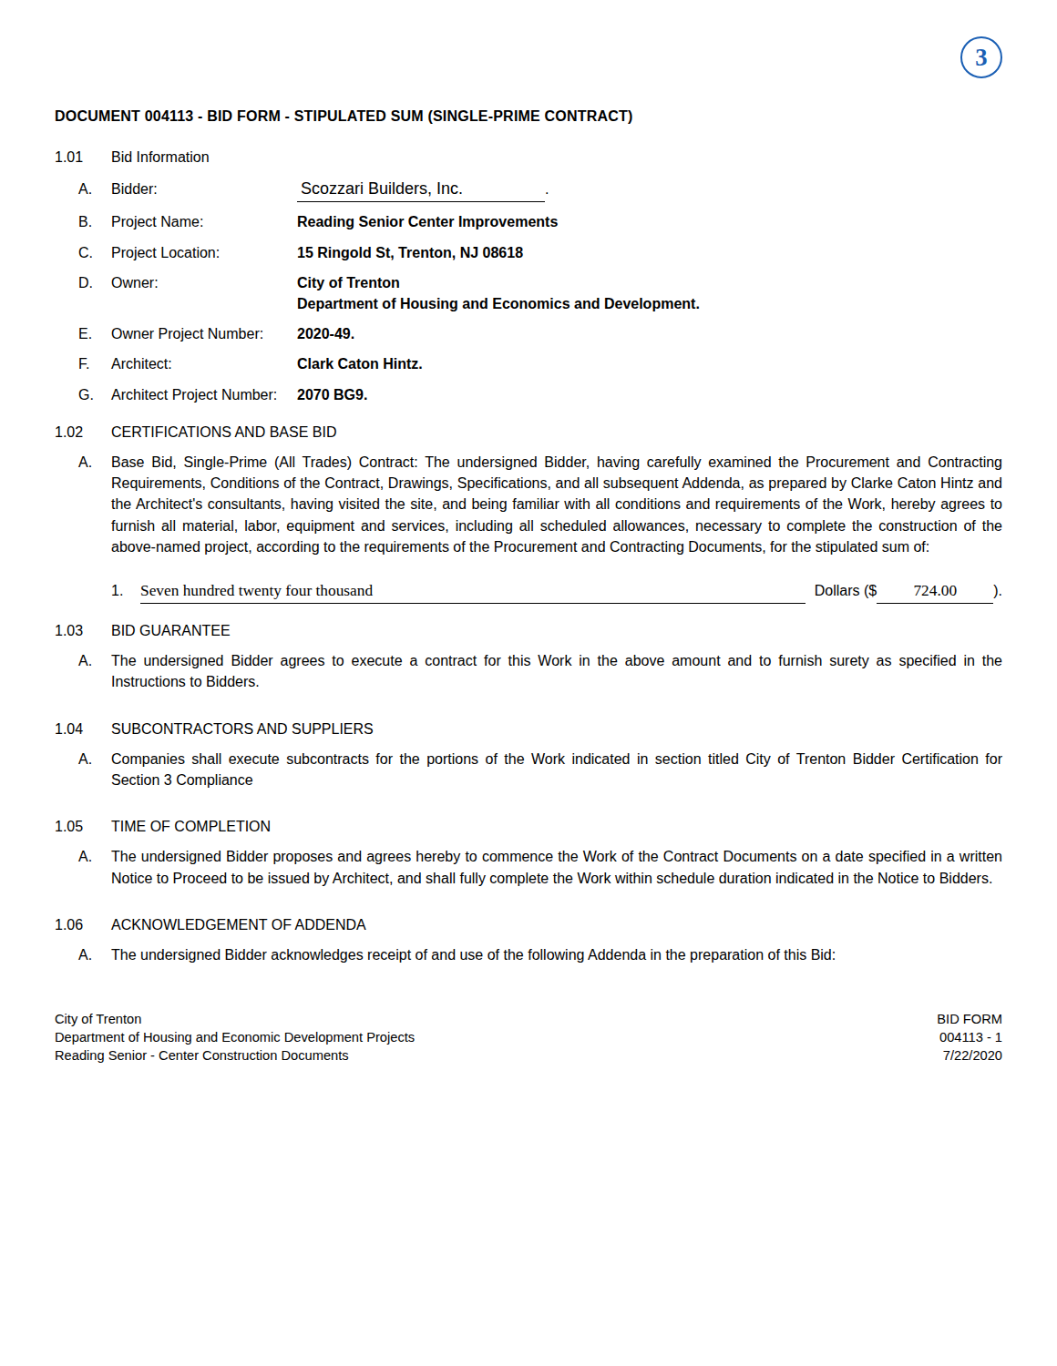3
DOCUMENT 004113 - BID FORM - STIPULATED SUM (SINGLE-PRIME CONTRACT)
1.01
Bid Information
A.
Bidder:
Scozzari Builders, Inc..
B.
Project Name:
Reading Senior Center Improvements
C.
Project Location:
15 Ringold St, Trenton, NJ 08618
D.
Owner:
City of Trenton
Department of Housing and Economics and Development.
E.
Owner Project Number:
2020-49.
F.
Architect:
Clark Caton Hintz.
G.
Architect Project Number:
2070 BG9.
1.02
CERTIFICATIONS AND BASE BID
A.
Base Bid, Single-Prime (All Trades) Contract: The undersigned Bidder, having carefully examined the Procurement and Contracting Requirements, Conditions of the Contract, Drawings, Specifications, and all subsequent Addenda, as prepared by Clarke Caton Hintz and the Architect's consultants, having visited the site, and being familiar with all conditions and requirements of the Work, hereby agrees to furnish all material, labor, equipment and services, including all scheduled allowances, necessary to complete the construction of the above-named project, according to the requirements of the Procurement and Contracting Documents, for the stipulated sum of:
1.
Seven hundred twenty four thousand
Dollars ($724.00).
1.03
BID GUARANTEE
A.
The undersigned Bidder agrees to execute a contract for this Work in the above amount and to furnish surety as specified in the Instructions to Bidders.
1.04
SUBCONTRACTORS AND SUPPLIERS
A.
Companies shall execute subcontracts for the portions of the Work indicated in section titled City of Trenton Bidder Certification for Section 3 Compliance
1.05
TIME OF COMPLETION
A.
The undersigned Bidder proposes and agrees hereby to commence the Work of the Contract Documents on a date specified in a written Notice to Proceed to be issued by Architect, and shall fully complete the Work within schedule duration indicated in the Notice to Bidders.
1.06
ACKNOWLEDGEMENT OF ADDENDA
A.
The undersigned Bidder acknowledges receipt of and use of the following Addenda in the preparation of this Bid:
City of Trenton
Department of Housing and Economic Development Projects
Reading Senior - Center Construction Documents
BID FORM
004113 - 1
7/22/2020